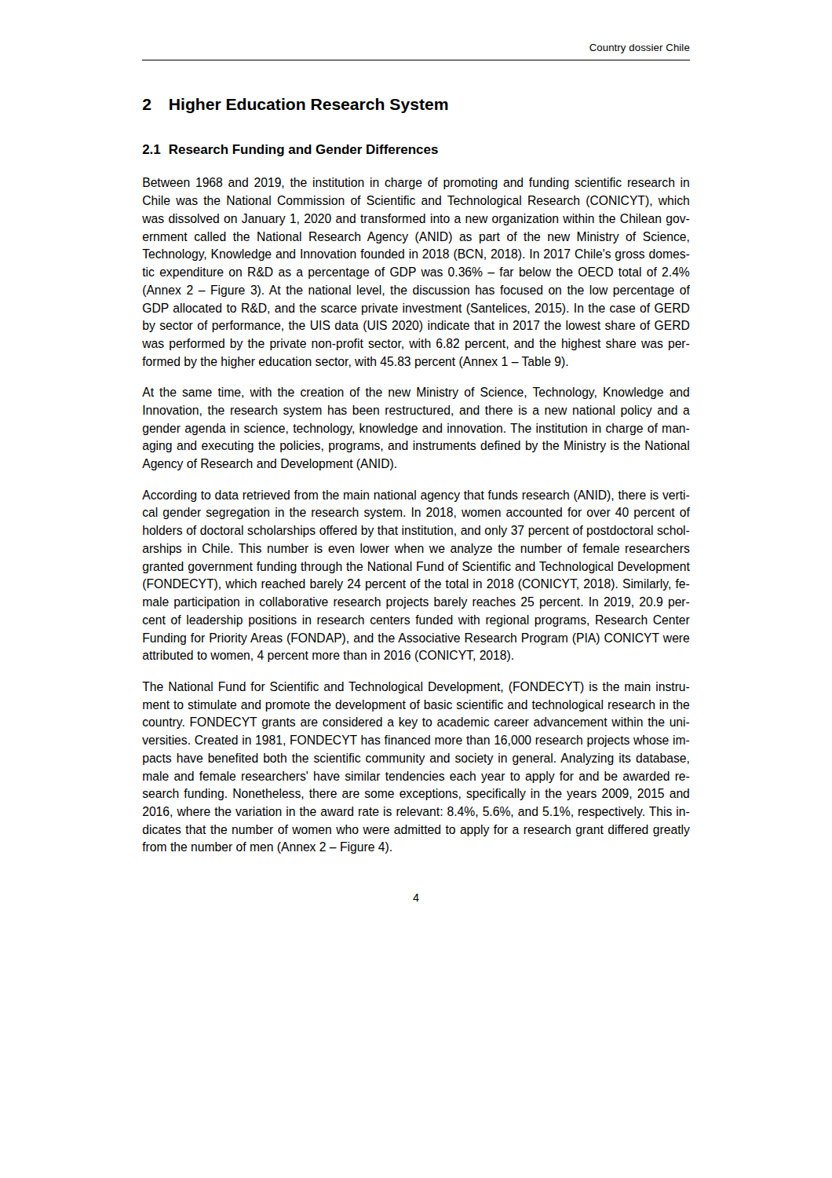Country dossier Chile
2 Higher Education Research System
2.1 Research Funding and Gender Differences
Between 1968 and 2019, the institution in charge of promoting and funding scientific research in Chile was the National Commission of Scientific and Technological Research (CONICYT), which was dissolved on January 1, 2020 and transformed into a new organization within the Chilean government called the National Research Agency (ANID) as part of the new Ministry of Science, Technology, Knowledge and Innovation founded in 2018 (BCN, 2018). In 2017 Chile's gross domestic expenditure on R&D as a percentage of GDP was 0.36% – far below the OECD total of 2.4% (Annex 2 – Figure 3). At the national level, the discussion has focused on the low percentage of GDP allocated to R&D, and the scarce private investment (Santelices, 2015). In the case of GERD by sector of performance, the UIS data (UIS 2020) indicate that in 2017 the lowest share of GERD was performed by the private non-profit sector, with 6.82 percent, and the highest share was performed by the higher education sector, with 45.83 percent (Annex 1 – Table 9).
At the same time, with the creation of the new Ministry of Science, Technology, Knowledge and Innovation, the research system has been restructured, and there is a new national policy and a gender agenda in science, technology, knowledge and innovation. The institution in charge of managing and executing the policies, programs, and instruments defined by the Ministry is the National Agency of Research and Development (ANID).
According to data retrieved from the main national agency that funds research (ANID), there is vertical gender segregation in the research system. In 2018, women accounted for over 40 percent of holders of doctoral scholarships offered by that institution, and only 37 percent of postdoctoral scholarships in Chile. This number is even lower when we analyze the number of female researchers granted government funding through the National Fund of Scientific and Technological Development (FONDECYT), which reached barely 24 percent of the total in 2018 (CONICYT, 2018). Similarly, female participation in collaborative research projects barely reaches 25 percent. In 2019, 20.9 percent of leadership positions in research centers funded with regional programs, Research Center Funding for Priority Areas (FONDAP), and the Associative Research Program (PIA) CONICYT were attributed to women, 4 percent more than in 2016 (CONICYT, 2018).
The National Fund for Scientific and Technological Development, (FONDECYT) is the main instrument to stimulate and promote the development of basic scientific and technological research in the country. FONDECYT grants are considered a key to academic career advancement within the universities. Created in 1981, FONDECYT has financed more than 16,000 research projects whose impacts have benefited both the scientific community and society in general. Analyzing its database, male and female researchers' have similar tendencies each year to apply for and be awarded research funding. Nonetheless, there are some exceptions, specifically in the years 2009, 2015 and 2016, where the variation in the award rate is relevant: 8.4%, 5.6%, and 5.1%, respectively. This indicates that the number of women who were admitted to apply for a research grant differed greatly from the number of men (Annex 2 – Figure 4).
4